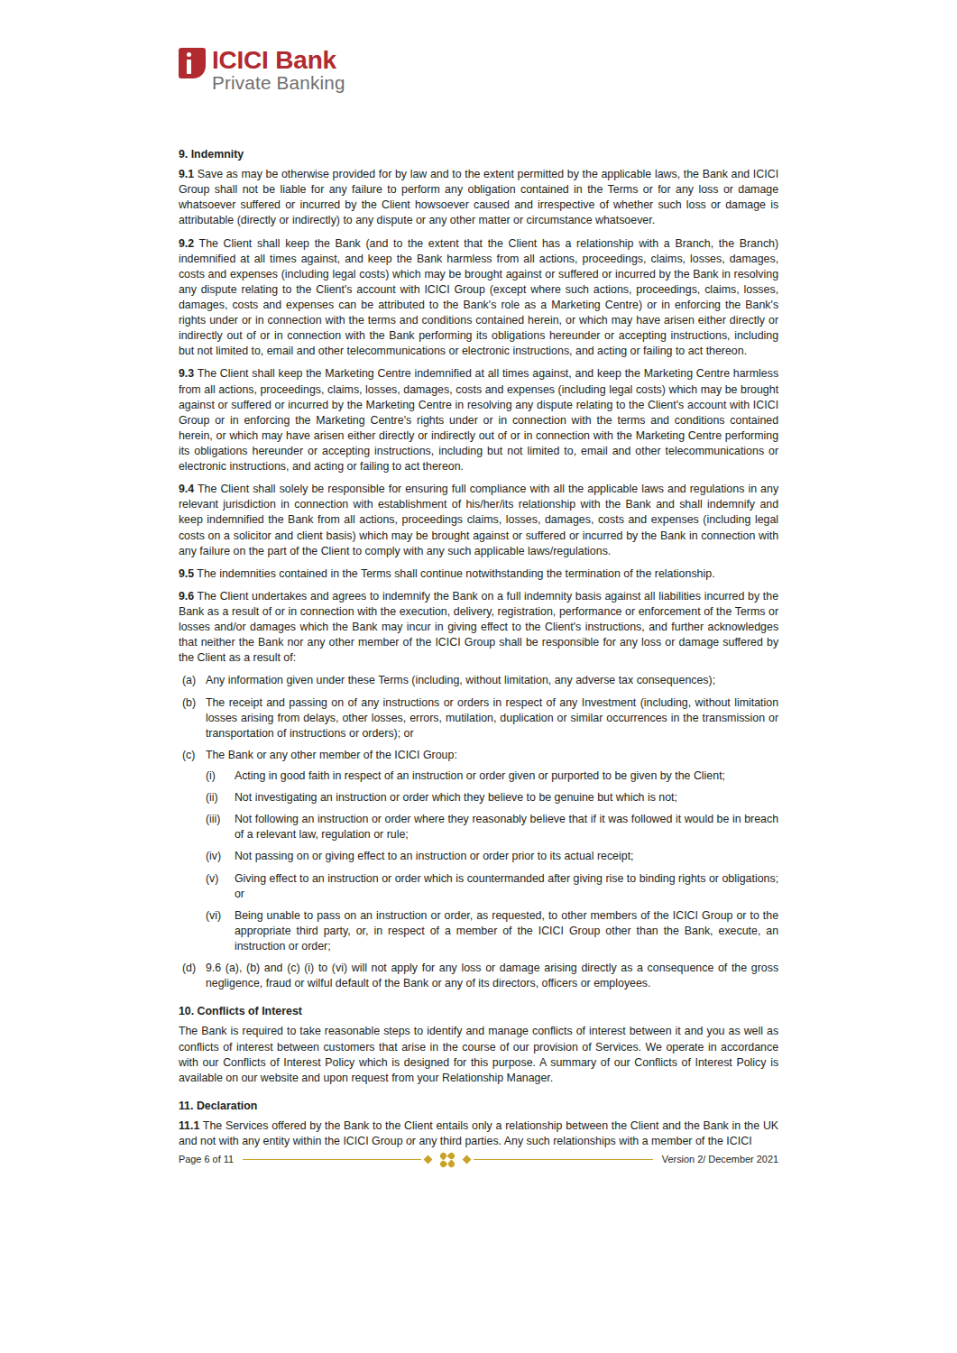ICICI Bank
Private Banking
9. Indemnity
9.1 Save as may be otherwise provided for by law and to the extent permitted by the applicable laws, the Bank and ICICI Group shall not be liable for any failure to perform any obligation contained in the Terms or for any loss or damage whatsoever suffered or incurred by the Client howsoever caused and irrespective of whether such loss or damage is attributable (directly or indirectly) to any dispute or any other matter or circumstance whatsoever.
9.2 The Client shall keep the Bank (and to the extent that the Client has a relationship with a Branch, the Branch) indemnified at all times against, and keep the Bank harmless from all actions, proceedings, claims, losses, damages, costs and expenses (including legal costs) which may be brought against or suffered or incurred by the Bank in resolving any dispute relating to the Client's account with ICICI Group (except where such actions, proceedings, claims, losses, damages, costs and expenses can be attributed to the Bank's role as a Marketing Centre) or in enforcing the Bank's rights under or in connection with the terms and conditions contained herein, or which may have arisen either directly or indirectly out of or in connection with the Bank performing its obligations hereunder or accepting instructions, including but not limited to, email and other telecommunications or electronic instructions, and acting or failing to act thereon.
9.3 The Client shall keep the Marketing Centre indemnified at all times against, and keep the Marketing Centre harmless from all actions, proceedings, claims, losses, damages, costs and expenses (including legal costs) which may be brought against or suffered or incurred by the Marketing Centre in resolving any dispute relating to the Client's account with ICICI Group or in enforcing the Marketing Centre's rights under or in connection with the terms and conditions contained herein, or which may have arisen either directly or indirectly out of or in connection with the Marketing Centre performing its obligations hereunder or accepting instructions, including but not limited to, email and other telecommunications or electronic instructions, and acting or failing to act thereon.
9.4 The Client shall solely be responsible for ensuring full compliance with all the applicable laws and regulations in any relevant jurisdiction in connection with establishment of his/her/its relationship with the Bank and shall indemnify and keep indemnified the Bank from all actions, proceedings claims, losses, damages, costs and expenses (including legal costs on a solicitor and client basis) which may be brought against or suffered or incurred by the Bank in connection with any failure on the part of the Client to comply with any such applicable laws/regulations.
9.5 The indemnities contained in the Terms shall continue notwithstanding the termination of the relationship.
9.6 The Client undertakes and agrees to indemnify the Bank on a full indemnity basis against all liabilities incurred by the Bank as a result of or in connection with the execution, delivery, registration, performance or enforcement of the Terms or losses and/or damages which the Bank may incur in giving effect to the Client's instructions, and further acknowledges that neither the Bank nor any other member of the ICICI Group shall be responsible for any loss or damage suffered by the Client as a result of:
Any information given under these Terms (including, without limitation, any adverse tax consequences);
The receipt and passing on of any instructions or orders in respect of any Investment (including, without limitation losses arising from delays, other losses, errors, mutilation, duplication or similar occurrences in the transmission or transportation of instructions or orders); or
The Bank or any other member of the ICICI Group:
Acting in good faith in respect of an instruction or order given or purported to be given by the Client;
Not investigating an instruction or order which they believe to be genuine but which is not;
Not following an instruction or order where they reasonably believe that if it was followed it would be in breach of a relevant law, regulation or rule;
Not passing on or giving effect to an instruction or order prior to its actual receipt;
Giving effect to an instruction or order which is countermanded after giving rise to binding rights or obligations; or
Being unable to pass on an instruction or order, as requested, to other members of the ICICI Group or to the appropriate third party, or, in respect of a member of the ICICI Group other than the Bank, execute, an instruction or order;
9.6 (a), (b) and (c) (i) to (vi) will not apply for any loss or damage arising directly as a consequence of the gross negligence, fraud or wilful default of the Bank or any of its directors, officers or employees.
10. Conflicts of Interest
The Bank is required to take reasonable steps to identify and manage conflicts of interest between it and you as well as conflicts of interest between customers that arise in the course of our provision of Services. We operate in accordance with our Conflicts of Interest Policy which is designed for this purpose. A summary of our Conflicts of Interest Policy is available on our website and upon request from your Relationship Manager.
11. Declaration
11.1 The Services offered by the Bank to the Client entails only a relationship between the Client and the Bank in the UK and not with any entity within the ICICI Group or any third parties. Any such relationships with a member of the ICICI
Page 6 of 11
Version 2/ December 2021